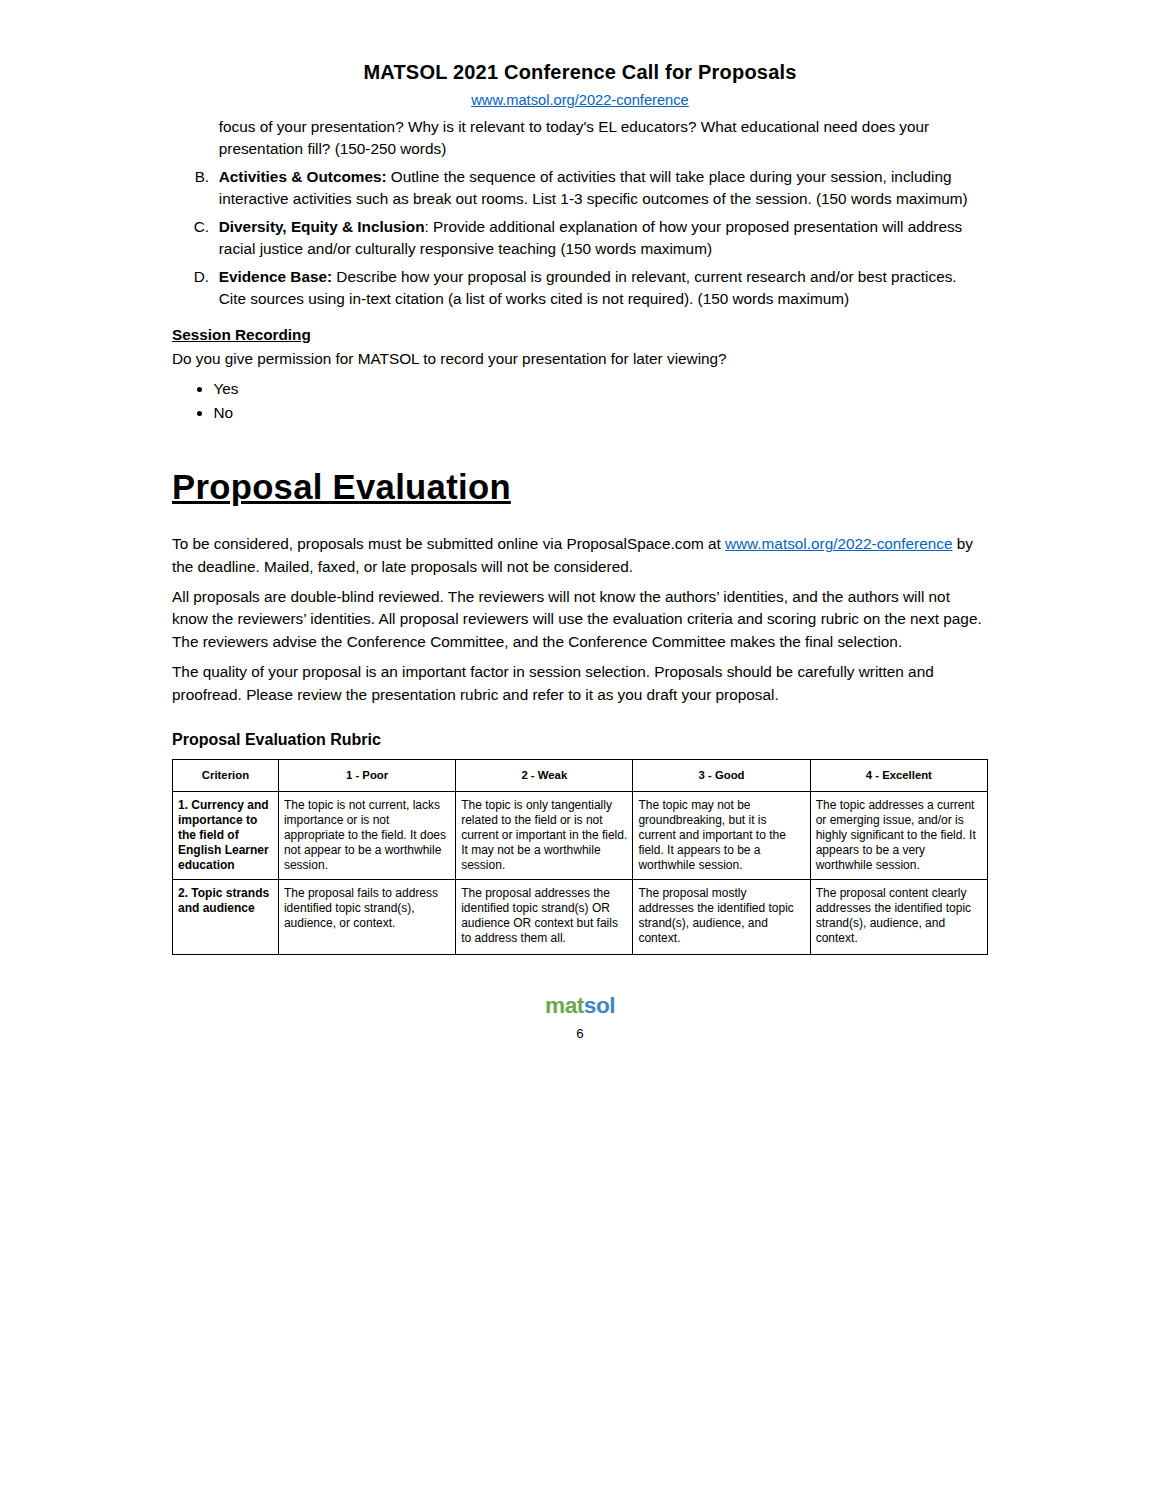MATSOL 2021 Conference Call for Proposals
www.matsol.org/2022-conference
focus of your presentation? Why is it relevant to today's EL educators? What educational need does your presentation fill? (150-250 words)
Activities & Outcomes: Outline the sequence of activities that will take place during your session, including interactive activities such as break out rooms. List 1-3 specific outcomes of the session. (150 words maximum)
Diversity, Equity & Inclusion: Provide additional explanation of how your proposed presentation will address racial justice and/or culturally responsive teaching (150 words maximum)
Evidence Base: Describe how your proposal is grounded in relevant, current research and/or best practices. Cite sources using in-text citation (a list of works cited is not required). (150 words maximum)
Session Recording
Do you give permission for MATSOL to record your presentation for later viewing?
Yes
No
Proposal Evaluation
To be considered, proposals must be submitted online via ProposalSpace.com at www.matsol.org/2022-conference by the deadline. Mailed, faxed, or late proposals will not be considered.
All proposals are double-blind reviewed. The reviewers will not know the authors’ identities, and the authors will not know the reviewers’ identities. All proposal reviewers will use the evaluation criteria and scoring rubric on the next page. The reviewers advise the Conference Committee, and the Conference Committee makes the final selection.
The quality of your proposal is an important factor in session selection. Proposals should be carefully written and proofread. Please review the presentation rubric and refer to it as you draft your proposal.
Proposal Evaluation Rubric
| Criterion | 1 - Poor | 2 - Weak | 3 - Good | 4 - Excellent |
| --- | --- | --- | --- | --- |
| 1. Currency and importance to the field of English Learner education | The topic is not current, lacks importance or is not appropriate to the field. It does not appear to be a worthwhile session. | The topic is only tangentially related to the field or is not current or important in the field. It may not be a worthwhile session. | The topic may not be groundbreaking, but it is current and important to the field. It appears to be a worthwhile session. | The topic addresses a current or emerging issue, and/or is highly significant to the field. It appears to be a very worthwhile session. |
| 2. Topic strands and audience | The proposal fails to address identified topic strand(s), audience, or context. | The proposal addresses the identified topic strand(s) OR audience OR context but fails to address them all. | The proposal mostly addresses the identified topic strand(s), audience, and context. | The proposal content clearly addresses the identified topic strand(s), audience, and context. |
mat sol
6